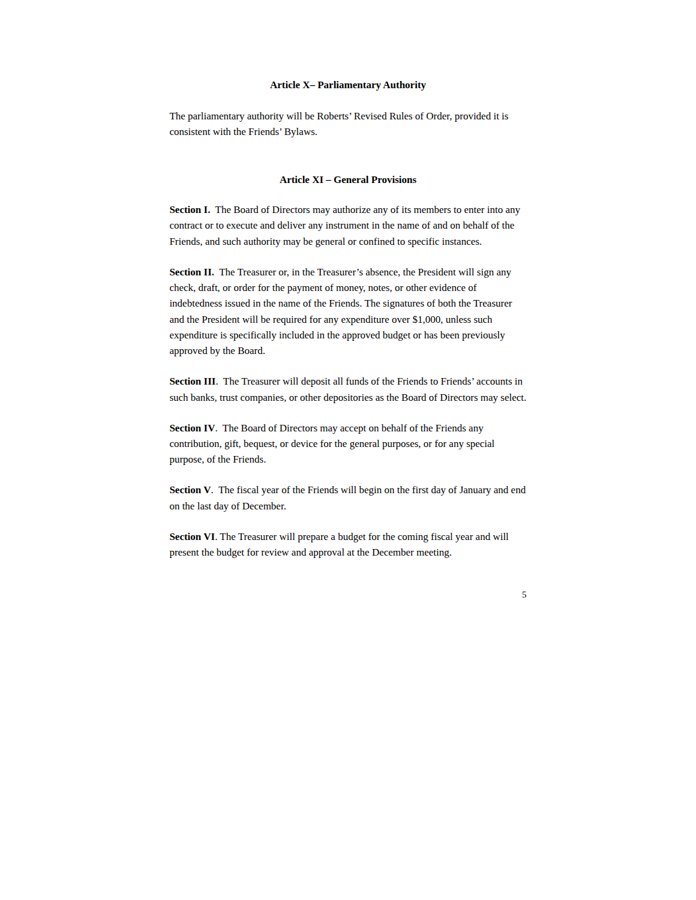Article X– Parliamentary Authority
The parliamentary authority will be Roberts’ Revised Rules of Order, provided it is consistent with the Friends’ Bylaws.
Article XI – General Provisions
Section I. The Board of Directors may authorize any of its members to enter into any contract or to execute and deliver any instrument in the name of and on behalf of the Friends, and such authority may be general or confined to specific instances.
Section II. The Treasurer or, in the Treasurer’s absence, the President will sign any check, draft, or order for the payment of money, notes, or other evidence of indebtedness issued in the name of the Friends. The signatures of both the Treasurer and the President will be required for any expenditure over $1,000, unless such expenditure is specifically included in the approved budget or has been previously approved by the Board.
Section III. The Treasurer will deposit all funds of the Friends to Friends’ accounts in such banks, trust companies, or other depositories as the Board of Directors may select.
Section IV. The Board of Directors may accept on behalf of the Friends any contribution, gift, bequest, or device for the general purposes, or for any special purpose, of the Friends.
Section V. The fiscal year of the Friends will begin on the first day of January and end on the last day of December.
Section VI. The Treasurer will prepare a budget for the coming fiscal year and will present the budget for review and approval at the December meeting.
5